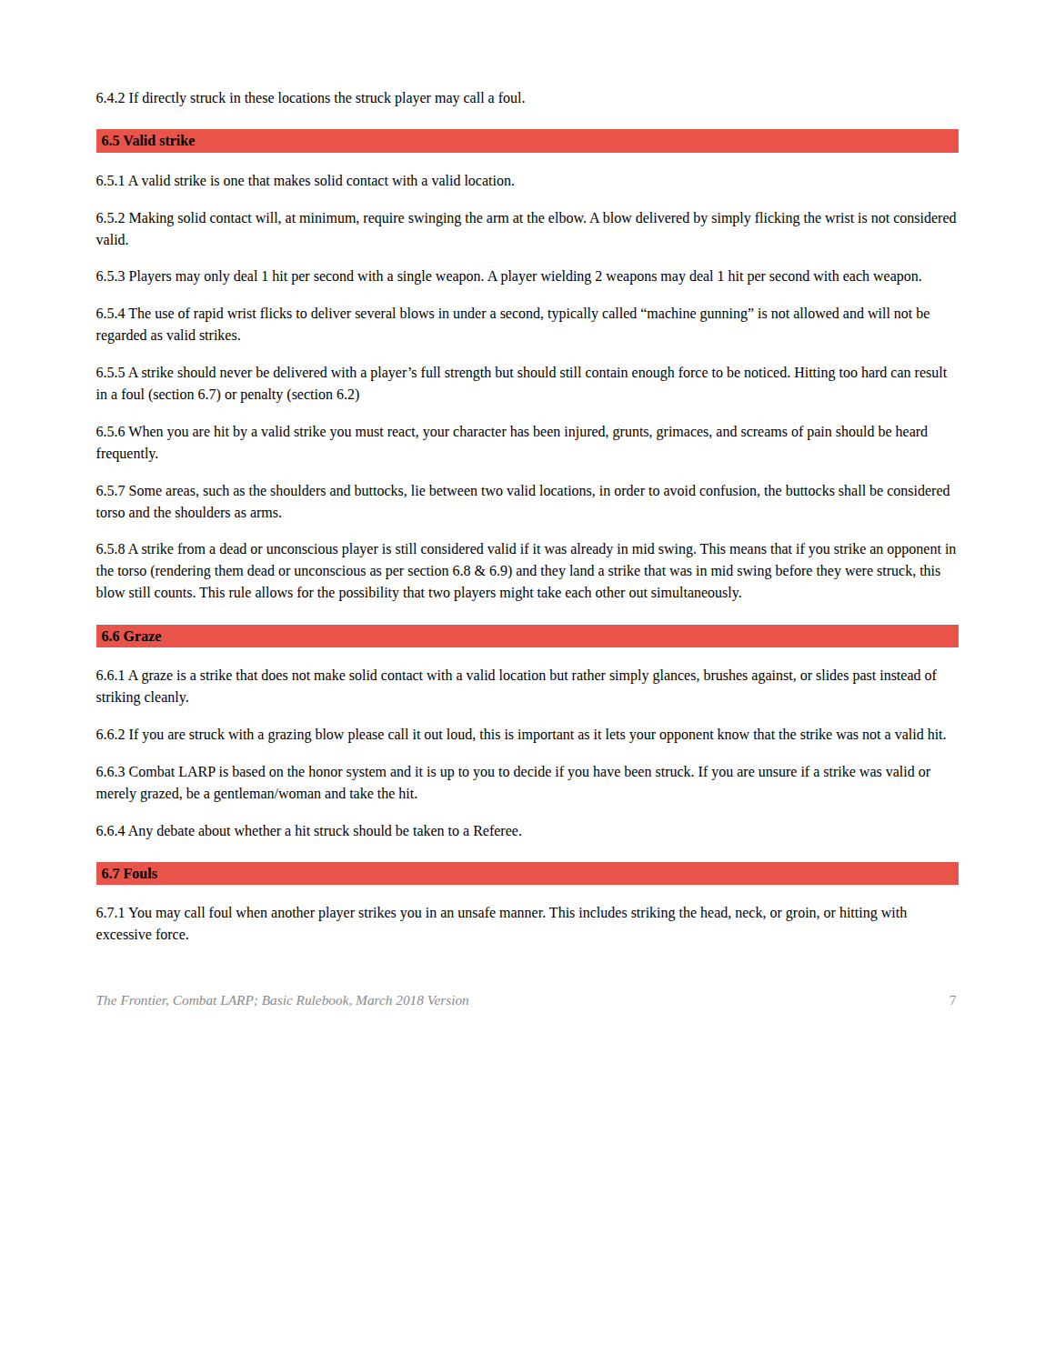6.4.2 If directly struck in these locations the struck player may call a foul.
6.5 Valid strike
6.5.1 A valid strike is one that makes solid contact with a valid location.
6.5.2 Making solid contact will, at minimum, require swinging the arm at the elbow. A blow delivered by simply flicking the wrist is not considered valid.
6.5.3 Players may only deal 1 hit per second with a single weapon. A player wielding 2 weapons may deal 1 hit per second with each weapon.
6.5.4 The use of rapid wrist flicks to deliver several blows in under a second, typically called “machine gunning” is not allowed and will not be regarded as valid strikes.
6.5.5 A strike should never be delivered with a player’s full strength but should still contain enough force to be noticed. Hitting too hard can result in a foul (section 6.7) or penalty (section 6.2)
6.5.6 When you are hit by a valid strike you must react, your character has been injured, grunts, grimaces, and screams of pain should be heard frequently.
6.5.7 Some areas, such as the shoulders and buttocks, lie between two valid locations, in order to avoid confusion, the buttocks shall be considered torso and the shoulders as arms.
6.5.8 A strike from a dead or unconscious player is still considered valid if it was already in mid swing. This means that if you strike an opponent in the torso (rendering them dead or unconscious as per section 6.8 & 6.9) and they land a strike that was in mid swing before they were struck, this blow still counts. This rule allows for the possibility that two players might take each other out simultaneously.
6.6 Graze
6.6.1 A graze is a strike that does not make solid contact with a valid location but rather simply glances, brushes against, or slides past instead of striking cleanly.
6.6.2 If you are struck with a grazing blow please call it out loud, this is important as it lets your opponent know that the strike was not a valid hit.
6.6.3 Combat LARP is based on the honor system and it is up to you to decide if you have been struck. If you are unsure if a strike was valid or merely grazed, be a gentleman/woman and take the hit.
6.6.4 Any debate about whether a hit struck should be taken to a Referee.
6.7 Fouls
6.7.1 You may call foul when another player strikes you in an unsafe manner. This includes striking the head, neck, or groin, or hitting with excessive force.
The Frontier, Combat LARP; Basic Rulebook, March 2018 Version 7